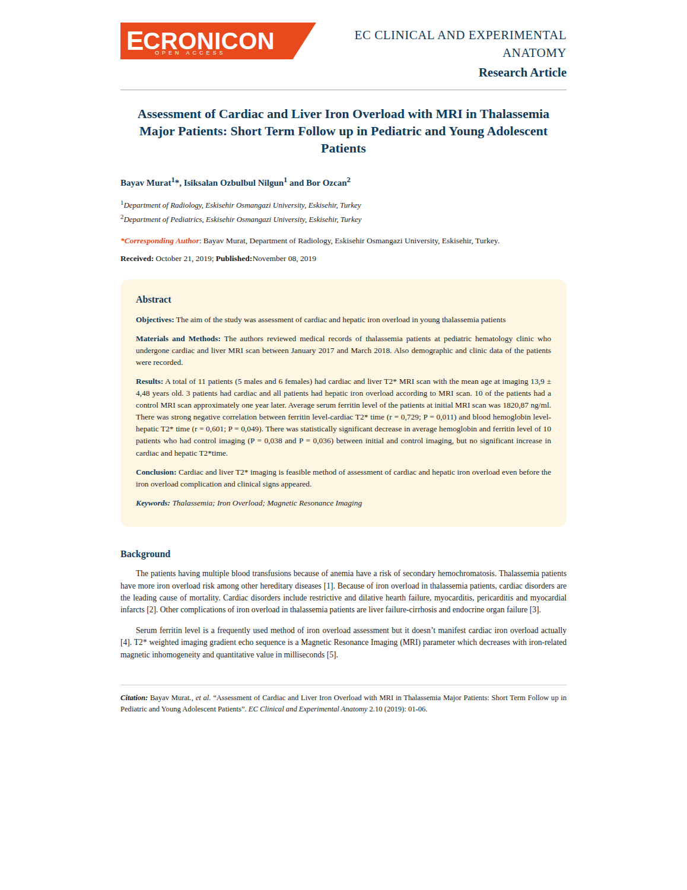ECRONICON
OPEN ACCESS
EC CLINICAL AND EXPERIMENTAL ANATOMY
Research Article
Assessment of Cardiac and Liver Iron Overload with MRI in Thalassemia Major Patients: Short Term Follow up in Pediatric and Young Adolescent Patients
Bayav Murat1*, Isiksalan Ozbulbul Nilgun1 and Bor Ozcan2
1Department of Radiology, Eskisehir Osmangazi University, Eskisehir, Turkey
2Department of Pediatrics, Eskisehir Osmangazi University, Eskisehir, Turkey
*Corresponding Author: Bayav Murat, Department of Radiology, Eskisehir Osmangazi University, Eskisehir, Turkey.
Received: October 21, 2019; Published: November 08, 2019
Abstract
Objectives: The aim of the study was assessment of cardiac and hepatic iron overload in young thalassemia patients
Materials and Methods: The authors reviewed medical records of thalassemia patients at pediatric hematology clinic who undergone cardiac and liver MRI scan between January 2017 and March 2018. Also demographic and clinic data of the patients were recorded.
Results: A total of 11 patients (5 males and 6 females) had cardiac and liver T2* MRI scan with the mean age at imaging 13,9 ± 4,48 years old. 3 patients had cardiac and all patients had hepatic iron overload according to MRI scan. 10 of the patients had a control MRI scan approximately one year later. Average serum ferritin level of the patients at initial MRI scan was 1820,87 ng/ml. There was strong negative correlation between ferritin level-cardiac T2* time (r = 0,729; P = 0,011) and blood hemoglobin level-hepatic T2* time (r = 0,601; P = 0,049). There was statistically significant decrease in average hemoglobin and ferritin level of 10 patients who had control imaging (P = 0,038 and P = 0,036) between initial and control imaging, but no significant increase in cardiac and hepatic T2*time.
Conclusion: Cardiac and liver T2* imaging is feasible method of assessment of cardiac and hepatic iron overload even before the iron overload complication and clinical signs appeared.
Keywords: Thalassemia; Iron Overload; Magnetic Resonance Imaging
Background
The patients having multiple blood transfusions because of anemia have a risk of secondary hemochromatosis. Thalassemia patients have more iron overload risk among other hereditary diseases [1]. Because of iron overload in thalassemia patients, cardiac disorders are the leading cause of mortality. Cardiac disorders include restrictive and dilative hearth failure, myocarditis, pericarditis and myocardial infarcts [2]. Other complications of iron overload in thalassemia patients are liver failure-cirrhosis and endocrine organ failure [3].
Serum ferritin level is a frequently used method of iron overload assessment but it doesn’t manifest cardiac iron overload actually [4]. T2* weighted imaging gradient echo sequence is a Magnetic Resonance Imaging (MRI) parameter which decreases with iron-related magnetic inhomogeneity and quantitative value in milliseconds [5].
Citation: Bayav Murat., et al. “Assessment of Cardiac and Liver Iron Overload with MRI in Thalassemia Major Patients: Short Term Follow up in Pediatric and Young Adolescent Patients”. EC Clinical and Experimental Anatomy 2.10 (2019): 01-06.